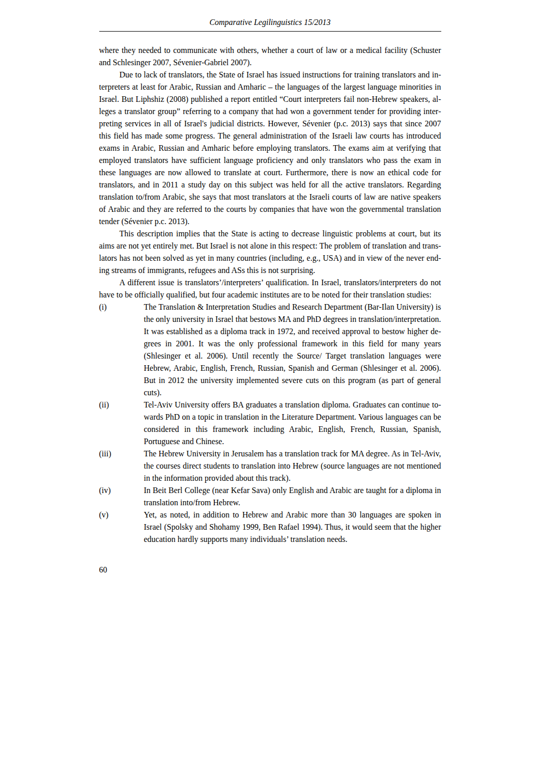Comparative Legilinguistics 15/2013
where they needed to communicate with others, whether a court of law or a medical facility (Schuster and Schlesinger 2007, Sévenier-Gabriel 2007).
Due to lack of translators, the State of Israel has issued instructions for training translators and interpreters at least for Arabic, Russian and Amharic – the languages of the largest language minorities in Israel. But Liphshiz (2008) published a report entitled “Court interpreters fail non-Hebrew speakers, alleges a translator group” referring to a company that had won a government tender for providing interpreting services in all of Israel's judicial districts. However, Sévenier (p.c. 2013) says that since 2007 this field has made some progress. The general administration of the Israeli law courts has introduced exams in Arabic, Russian and Amharic before employing translators. The exams aim at verifying that employed translators have sufficient language proficiency and only translators who pass the exam in these languages are now allowed to translate at court. Furthermore, there is now an ethical code for translators, and in 2011 a study day on this subject was held for all the active translators. Regarding translation to/from Arabic, she says that most translators at the Israeli courts of law are native speakers of Arabic and they are referred to the courts by companies that have won the governmental translation tender (Sévenier p.c. 2013).
This description implies that the State is acting to decrease linguistic problems at court, but its aims are not yet entirely met. But Israel is not alone in this respect: The problem of translation and translators has not been solved as yet in many countries (including, e.g., USA) and in view of the never ending streams of immigrants, refugees and ASs this is not surprising.
A different issue is translators’/interpreters’ qualification. In Israel, translators/interpreters do not have to be officially qualified, but four academic institutes are to be noted for their translation studies:
(i) The Translation & Interpretation Studies and Research Department (Bar-Ilan University) is the only university in Israel that bestows MA and PhD degrees in translation/interpretation. It was established as a diploma track in 1972, and received approval to bestow higher degrees in 2001. It was the only professional framework in this field for many years (Shlesinger et al. 2006). Until recently the Source/ Target translation languages were Hebrew, Arabic, English, French, Russian, Spanish and German (Shlesinger et al. 2006). But in 2012 the university implemented severe cuts on this program (as part of general cuts).
(ii) Tel-Aviv University offers BA graduates a translation diploma. Graduates can continue towards PhD on a topic in translation in the Literature Department. Various languages can be considered in this framework including Arabic, English, French, Russian, Spanish, Portuguese and Chinese.
(iii) The Hebrew University in Jerusalem has a translation track for MA degree. As in Tel-Aviv, the courses direct students to translation into Hebrew (source languages are not mentioned in the information provided about this track).
(iv) In Beit Berl College (near Kefar Sava) only English and Arabic are taught for a diploma in translation into/from Hebrew.
(v) Yet, as noted, in addition to Hebrew and Arabic more than 30 languages are spoken in Israel (Spolsky and Shohamy 1999, Ben Rafael 1994). Thus, it would seem that the higher education hardly supports many individuals’ translation needs.
60